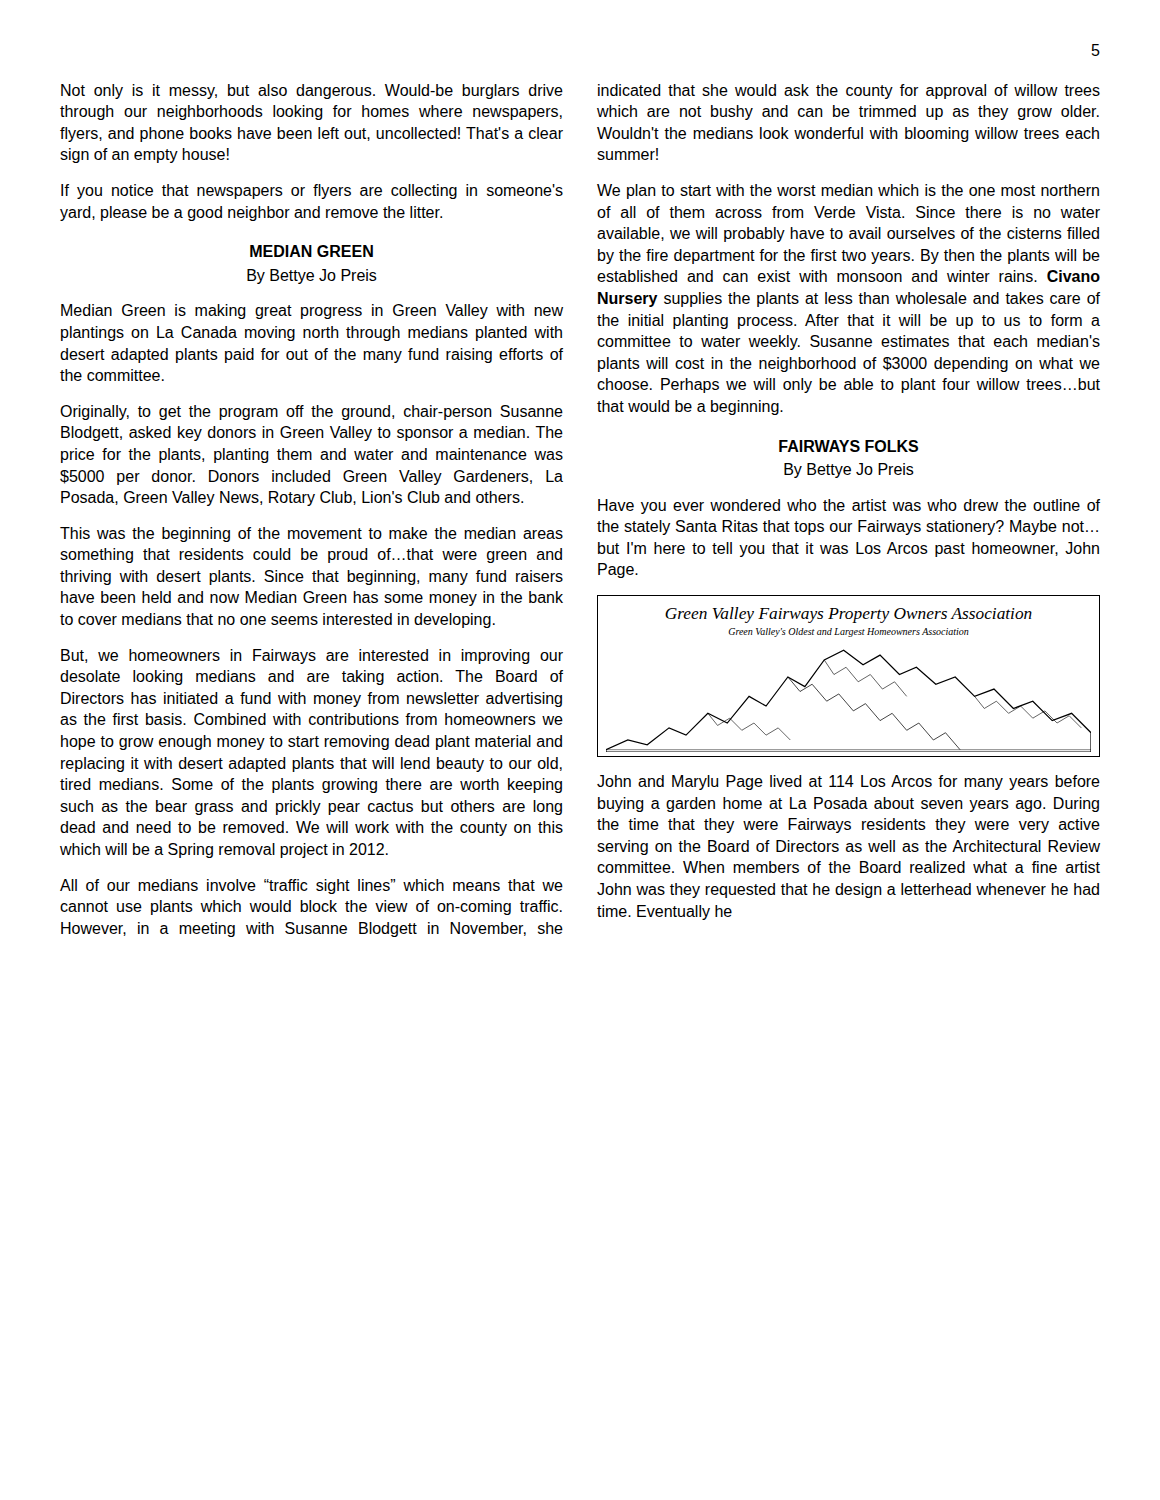5
Not only is it messy, but also dangerous. Would-be burglars drive through our neighborhoods looking for homes where newspapers, flyers, and phone books have been left out, uncollected! That's a clear sign of an empty house!
If you notice that newspapers or flyers are collecting in someone's yard, please be a good neighbor and remove the litter.
Median Green
By Bettye Jo Preis
Median Green is making great progress in Green Valley with new plantings on La Canada moving north through medians planted with desert adapted plants paid for out of the many fund raising efforts of the committee.
Originally, to get the program off the ground, chair-person Susanne Blodgett, asked key donors in Green Valley to sponsor a median. The price for the plants, planting them and water and maintenance was $5000 per donor. Donors included Green Valley Gardeners, La Posada, Green Valley News, Rotary Club, Lion's Club and others.
This was the beginning of the movement to make the median areas something that residents could be proud of…that were green and thriving with desert plants. Since that beginning, many fund raisers have been held and now Median Green has some money in the bank to cover medians that no one seems interested in developing.
But, we homeowners in Fairways are interested in improving our desolate looking medians and are taking action. The Board of Directors has initiated a fund with money from newsletter advertising as the first basis. Combined with contributions from homeowners we hope to grow enough money to start removing dead plant material and replacing it with desert adapted plants that will lend beauty to our old, tired medians. Some of the plants growing there are worth keeping such as the bear grass and prickly pear cactus but others are long dead and need to be removed. We will work with the county on this which will be a Spring removal project in 2012.
All of our medians involve “traffic sight lines” which means that we cannot use plants which would block the view of on-coming traffic. However, in a meeting with Susanne Blodgett in November, she indicated that she would ask the county for approval of willow trees which are not bushy and can be trimmed up as they grow older. Wouldn't the medians look wonderful with blooming willow trees each summer!
We plan to start with the worst median which is the one most northern of all of them across from Verde Vista. Since there is no water available, we will probably have to avail ourselves of the cisterns filled by the fire department for the first two years. By then the plants will be established and can exist with monsoon and winter rains. Civano Nursery supplies the plants at less than wholesale and takes care of the initial planting process. After that it will be up to us to form a committee to water weekly. Susanne estimates that each median's plants will cost in the neighborhood of $3000 depending on what we choose. Perhaps we will only be able to plant four willow trees…but that would be a beginning.
Fairways Folks
By Bettye Jo Preis
Have you ever wondered who the artist was who drew the outline of the stately Santa Ritas that tops our Fairways stationery? Maybe not…but I'm here to tell you that it was Los Arcos past homeowner, John Page.
Green Valley Fairways Property Owners Association
Green Valley's Oldest and Largest Homeowners Association
John and Marylu Page lived at 114 Los Arcos for many years before buying a garden home at La Posada about seven years ago. During the time that they were Fairways residents they were very active serving on the Board of Directors as well as the Architectural Review committee. When members of the Board realized what a fine artist John was they requested that he design a letterhead whenever he had time. Eventually he